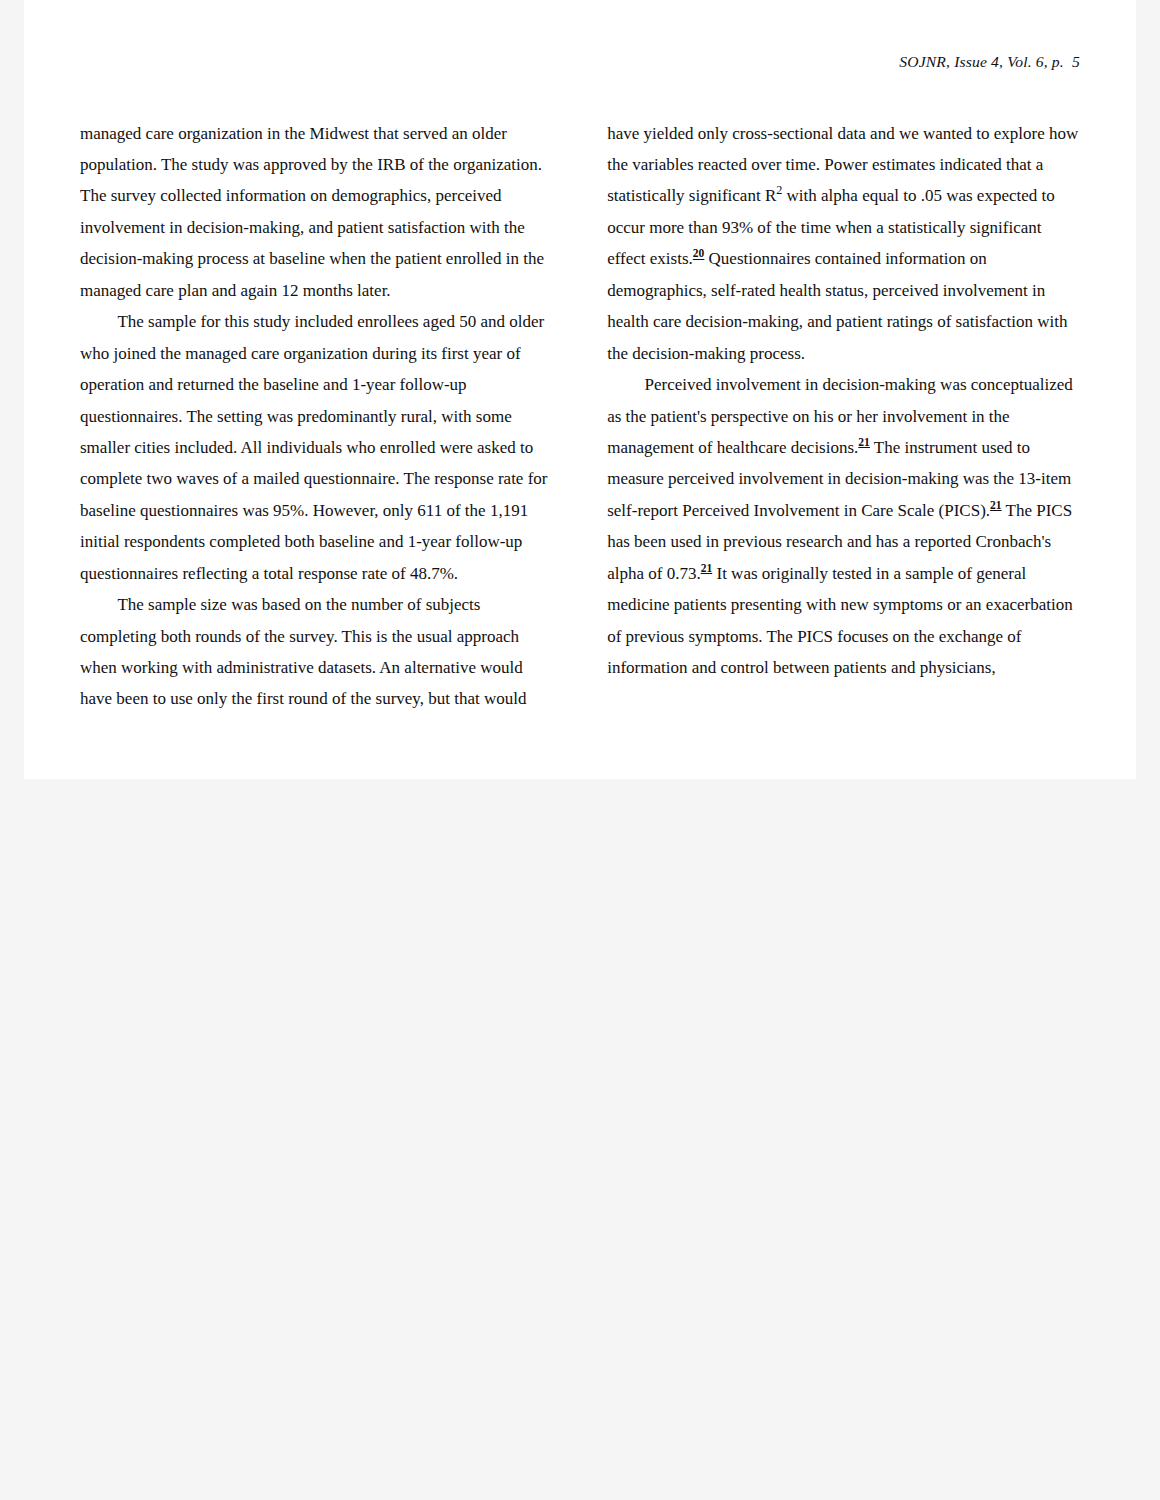SOJNR, Issue 4, Vol. 6, p. 5
managed care organization in the Midwest that served an older population. The study was approved by the IRB of the organization. The survey collected information on demographics, perceived involvement in decision-making, and patient satisfaction with the decision-making process at baseline when the patient enrolled in the managed care plan and again 12 months later.
The sample for this study included enrollees aged 50 and older who joined the managed care organization during its first year of operation and returned the baseline and 1-year follow-up questionnaires. The setting was predominantly rural, with some smaller cities included. All individuals who enrolled were asked to complete two waves of a mailed questionnaire. The response rate for baseline questionnaires was 95%. However, only 611 of the 1,191 initial respondents completed both baseline and 1-year follow-up questionnaires reflecting a total response rate of 48.7%.
The sample size was based on the number of subjects completing both rounds of the survey. This is the usual approach when working with administrative datasets. An alternative would have been to use only the first round of the survey, but that would have yielded only cross-sectional data and we wanted to explore how the variables reacted over time. Power estimates indicated that a statistically significant R2 with alpha equal to .05 was expected to occur more than 93% of the time when a statistically significant effect exists.20 Questionnaires contained information on demographics, self-rated health status, perceived involvement in health care decision-making, and patient ratings of satisfaction with the decision-making process.
Perceived involvement in decision-making was conceptualized as the patient's perspective on his or her involvement in the management of healthcare decisions.21 The instrument used to measure perceived involvement in decision-making was the 13-item self-report Perceived Involvement in Care Scale (PICS).21 The PICS has been used in previous research and has a reported Cronbach's alpha of 0.73.21 It was originally tested in a sample of general medicine patients presenting with new symptoms or an exacerbation of previous symptoms. The PICS focuses on the exchange of information and control between patients and physicians,